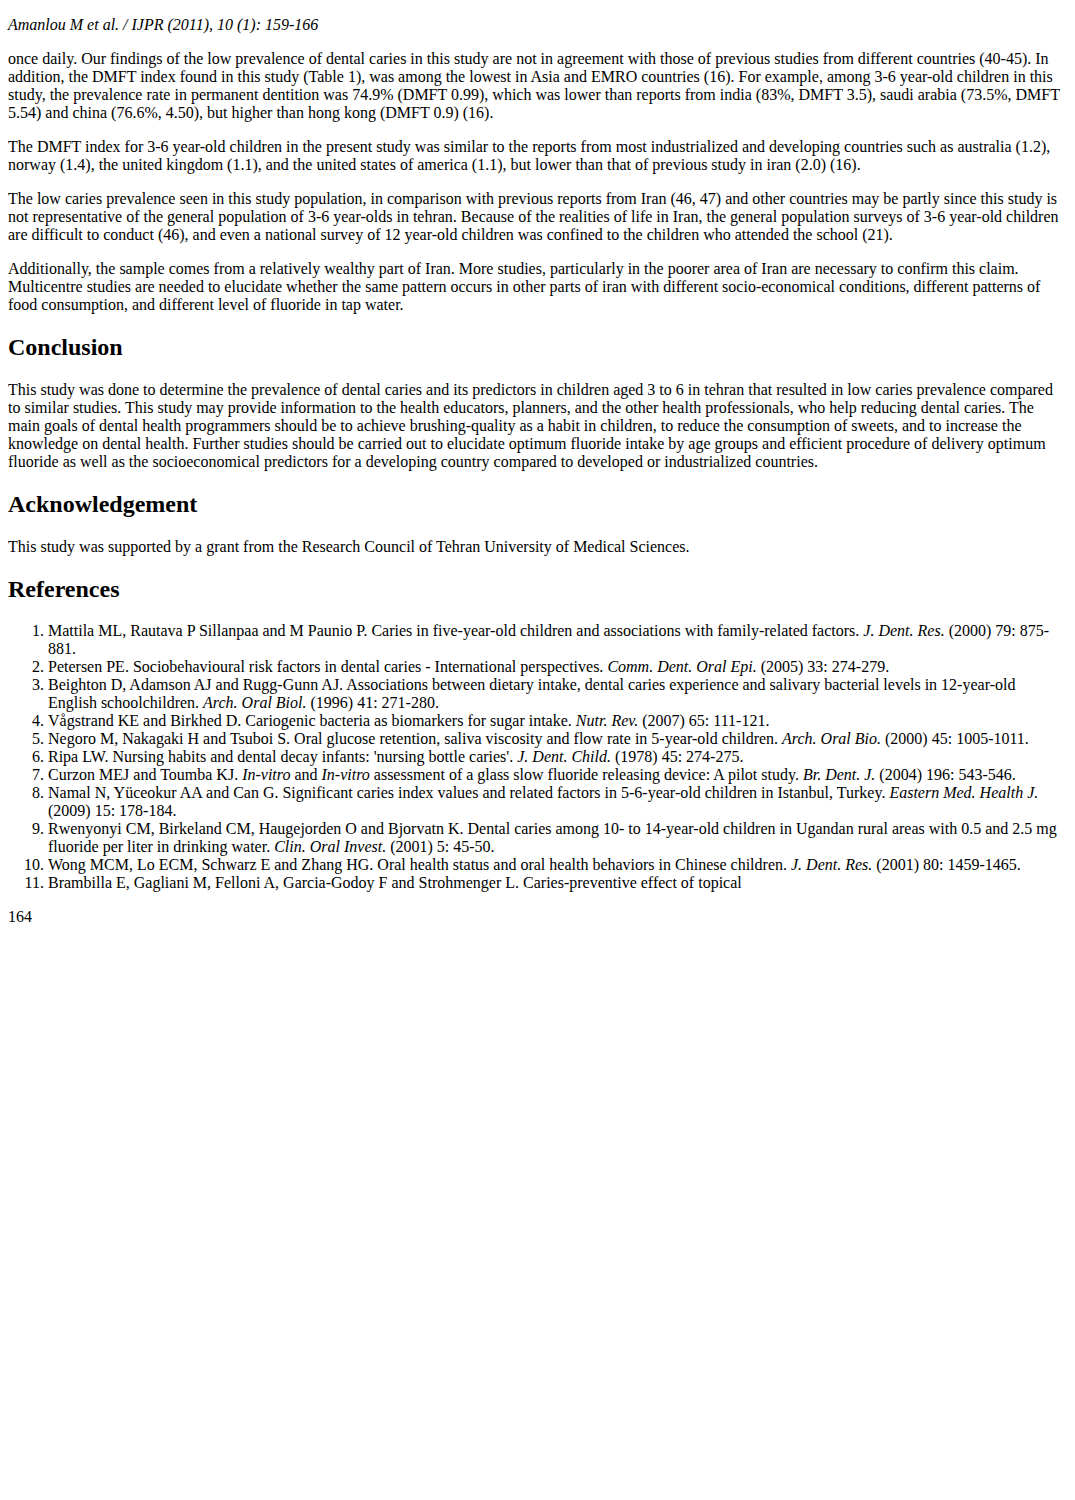Amanlou M et al. / IJPR (2011), 10 (1): 159-166
once daily. Our findings of the low prevalence of dental caries in this study are not in agreement with those of previous studies from different countries (40-45). In addition, the DMFT index found in this study (Table 1), was among the lowest in Asia and EMRO countries (16). For example, among 3-6 year-old children in this study, the prevalence rate in permanent dentition was 74.9% (DMFT 0.99), which was lower than reports from india (83%, DMFT 3.5), saudi arabia (73.5%, DMFT 5.54) and china (76.6%, 4.50), but higher than hong kong (DMFT 0.9) (16).
The DMFT index for 3-6 year-old children in the present study was similar to the reports from most industrialized and developing countries such as australia (1.2), norway (1.4), the united kingdom (1.1), and the united states of america (1.1), but lower than that of previous study in iran (2.0) (16).
The low caries prevalence seen in this study population, in comparison with previous reports from Iran (46, 47) and other countries may be partly since this study is not representative of the general population of 3-6 year-olds in tehran. Because of the realities of life in Iran, the general population surveys of 3-6 year-old children are difficult to conduct (46), and even a national survey of 12 year-old children was confined to the children who attended the school (21).
Additionally, the sample comes from a relatively wealthy part of Iran. More studies, particularly in the poorer area of Iran are necessary to confirm this claim. Multicentre studies are needed to elucidate whether the same pattern occurs in other parts of iran with different socio-economical conditions, different patterns of food consumption, and different level of fluoride in tap water.
Conclusion
This study was done to determine the prevalence of dental caries and its predictors in children aged 3 to 6 in tehran that resulted in low caries prevalence compared to similar studies. This study may provide information to the health educators, planners, and the other health professionals, who help reducing dental caries. The main goals of dental health programmers should be to achieve brushing-quality as a habit in children, to reduce the consumption of sweets, and to increase the knowledge on dental health. Further studies should be carried out to elucidate optimum fluoride intake by age groups and efficient procedure of delivery optimum fluoride as well as the socioeconomical predictors for a developing country compared to developed or industrialized countries.
Acknowledgement
This study was supported by a grant from the Research Council of Tehran University of Medical Sciences.
References
Mattila ML, Rautava P Sillanpaa and M Paunio P. Caries in five-year-old children and associations with family-related factors. J. Dent. Res. (2000) 79: 875-881.
Petersen PE. Sociobehavioural risk factors in dental caries - International perspectives. Comm. Dent. Oral Epi. (2005) 33: 274-279.
Beighton D, Adamson AJ and Rugg-Gunn AJ. Associations between dietary intake, dental caries experience and salivary bacterial levels in 12-year-old English schoolchildren. Arch. Oral Biol. (1996) 41: 271-280.
Vågstrand KE and Birkhed D. Cariogenic bacteria as biomarkers for sugar intake. Nutr. Rev. (2007) 65: 111-121.
Negoro M, Nakagaki H and Tsuboi S. Oral glucose retention, saliva viscosity and flow rate in 5-year-old children. Arch. Oral Bio. (2000) 45: 1005-1011.
Ripa LW. Nursing habits and dental decay infants: 'nursing bottle caries'. J. Dent. Child. (1978) 45: 274-275.
Curzon MEJ and Toumba KJ. In-vitro and In-vitro assessment of a glass slow fluoride releasing device: A pilot study. Br. Dent. J. (2004) 196: 543-546.
Namal N, Yüceokur AA and Can G. Significant caries index values and related factors in 5-6-year-old children in Istanbul, Turkey. Eastern Med. Health J. (2009) 15: 178-184.
Rwenyonyi CM, Birkeland CM, Haugejorden O and Bjorvatn K. Dental caries among 10- to 14-year-old children in Ugandan rural areas with 0.5 and 2.5 mg fluoride per liter in drinking water. Clin. Oral Invest. (2001) 5: 45-50.
Wong MCM, Lo ECM, Schwarz E and Zhang HG. Oral health status and oral health behaviors in Chinese children. J. Dent. Res. (2001) 80: 1459-1465.
Brambilla E, Gagliani M, Felloni A, Garcia-Godoy F and Strohmenger L. Caries-preventive effect of topical
164